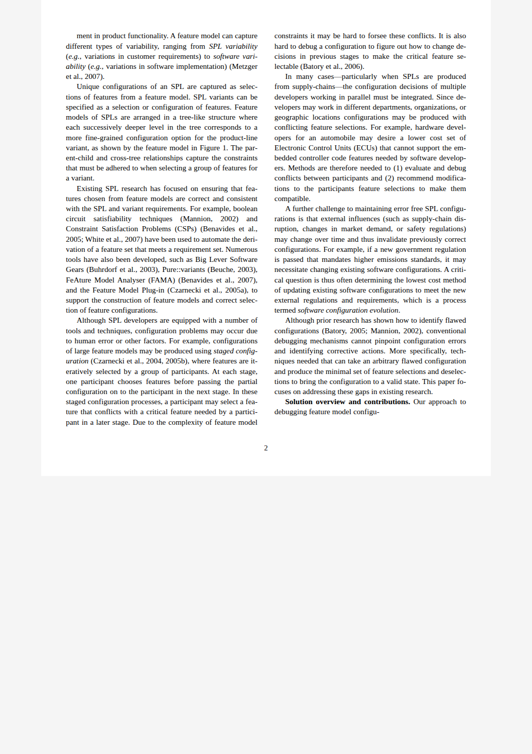ment in product functionality. A feature model can capture different types of variability, ranging from SPL variability (e.g., variations in customer requirements) to software variability (e.g., variations in software implementation) (Metzger et al., 2007).
Unique configurations of an SPL are captured as selections of features from a feature model. SPL variants can be specified as a selection or configuration of features. Feature models of SPLs are arranged in a tree-like structure where each successively deeper level in the tree corresponds to a more fine-grained configuration option for the product-line variant, as shown by the feature model in Figure 1. The parent-child and cross-tree relationships capture the constraints that must be adhered to when selecting a group of features for a variant.
Existing SPL research has focused on ensuring that features chosen from feature models are correct and consistent with the SPL and variant requirements. For example, boolean circuit satisfiability techniques (Mannion, 2002) and Constraint Satisfaction Problems (CSPs) (Benavides et al., 2005; White et al., 2007) have been used to automate the derivation of a feature set that meets a requirement set. Numerous tools have also been developed, such as Big Lever Software Gears (Buhrdorf et al., 2003), Pure::variants (Beuche, 2003), FeAture Model Analyser (FAMA) (Benavides et al., 2007), and the Feature Model Plug-in (Czarnecki et al., 2005a), to support the construction of feature models and correct selection of feature configurations.
Although SPL developers are equipped with a number of tools and techniques, configuration problems may occur due to human error or other factors. For example, configurations of large feature models may be produced using staged configuration (Czarnecki et al., 2004, 2005b), where features are iteratively selected by a group of participants. At each stage, one participant chooses features before passing the partial configuration on to the participant in the next stage. In these staged configuration processes, a participant may select a feature that conflicts with a critical feature needed by a participant in a later stage. Due to the complexity of feature model constraints it may be hard to forsee these conflicts. It is also hard to debug a configuration to figure out how to change decisions in previous stages to make the critical feature selectable (Batory et al., 2006).
In many cases—particularly when SPLs are produced from supply-chains—the configuration decisions of multiple developers working in parallel must be integrated. Since developers may work in different departments, organizations, or geographic locations configurations may be produced with conflicting feature selections. For example, hardware developers for an automobile may desire a lower cost set of Electronic Control Units (ECUs) that cannot support the embedded controller code features needed by software developers. Methods are therefore needed to (1) evaluate and debug conflicts between participants and (2) recommend modifications to the participants feature selections to make them compatible.
A further challenge to maintaining error free SPL configurations is that external influences (such as supply-chain disruption, changes in market demand, or safety regulations) may change over time and thus invalidate previously correct configurations. For example, if a new government regulation is passed that mandates higher emissions standards, it may necessitate changing existing software configurations. A critical question is thus often determining the lowest cost method of updating existing software configurations to meet the new external regulations and requirements, which is a process termed software configuration evolution.
Although prior research has shown how to identify flawed configurations (Batory, 2005; Mannion, 2002), conventional debugging mechanisms cannot pinpoint configuration errors and identifying corrective actions. More specifically, techniques needed that can take an arbitrary flawed configuration and produce the minimal set of feature selections and deselections to bring the configuration to a valid state. This paper focuses on addressing these gaps in existing research.
Solution overview and contributions. Our approach to debugging feature model configu-
2